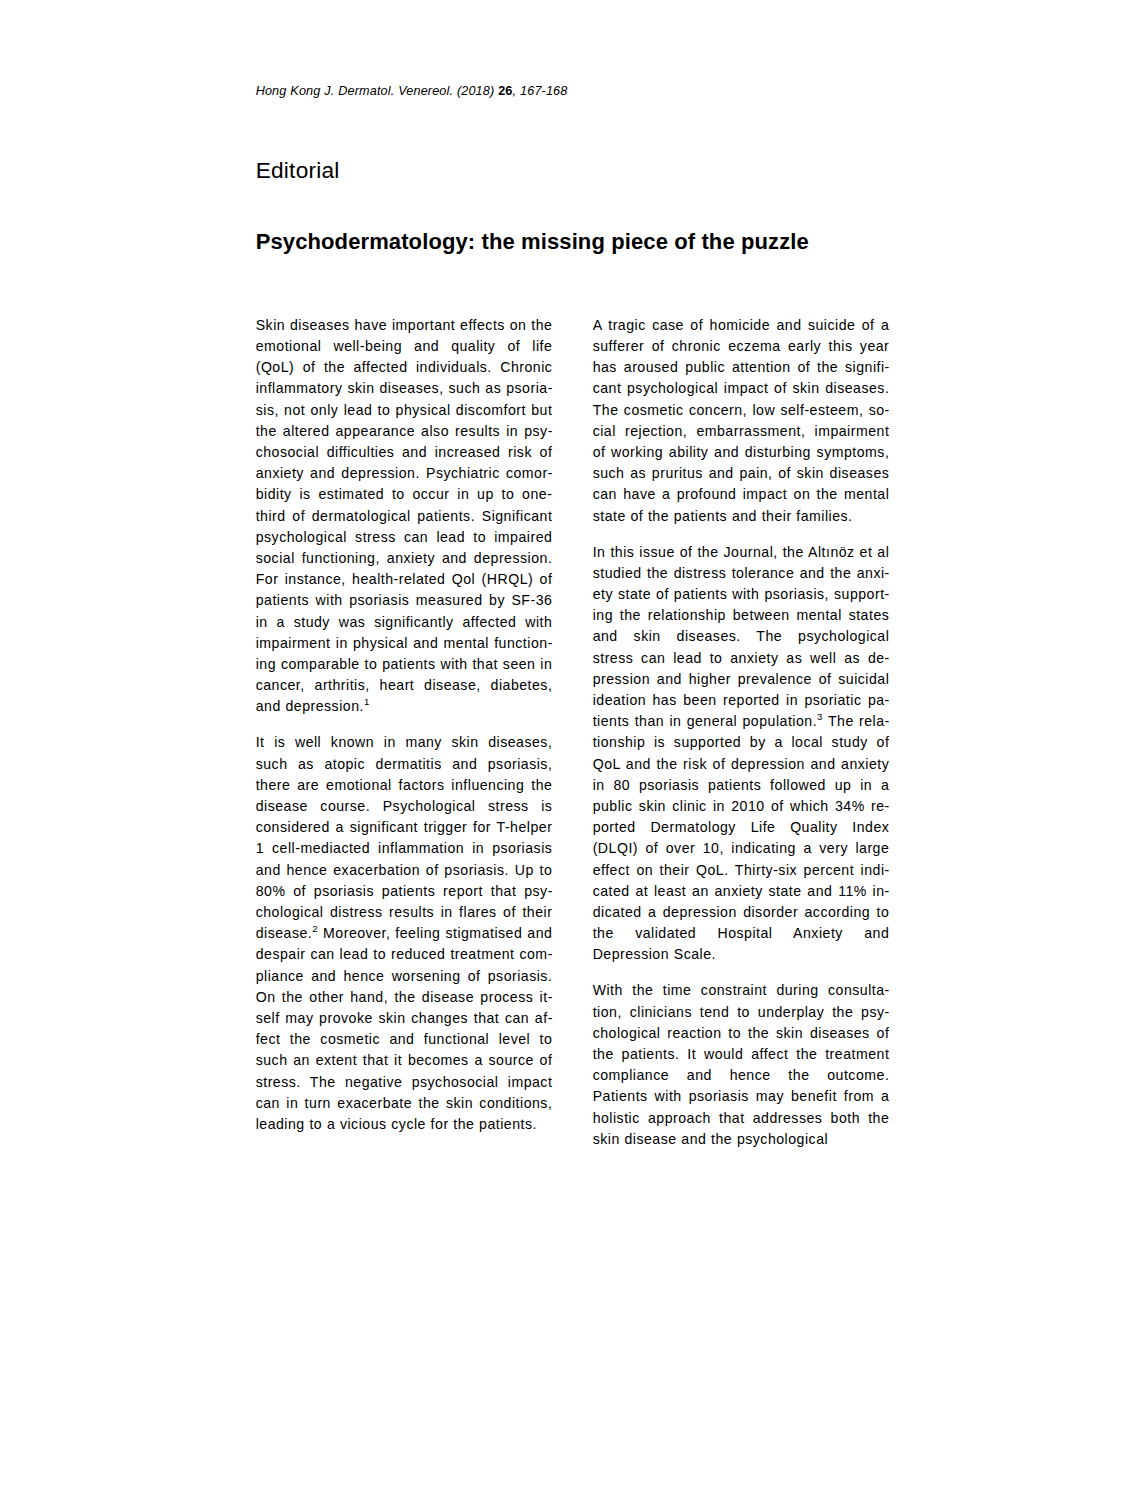Hong Kong J. Dermatol. Venereol. (2018) 26, 167-168
Editorial
Psychodermatology: the missing piece of the puzzle
Skin diseases have important effects on the emotional well-being and quality of life (QoL) of the affected individuals. Chronic inflammatory skin diseases, such as psoriasis, not only lead to physical discomfort but the altered appearance also results in psychosocial difficulties and increased risk of anxiety and depression. Psychiatric comorbidity is estimated to occur in up to one-third of dermatological patients. Significant psychological stress can lead to impaired social functioning, anxiety and depression. For instance, health-related Qol (HRQL) of patients with psoriasis measured by SF-36 in a study was significantly affected with impairment in physical and mental functioning comparable to patients with that seen in cancer, arthritis, heart disease, diabetes, and depression.1
It is well known in many skin diseases, such as atopic dermatitis and psoriasis, there are emotional factors influencing the disease course. Psychological stress is considered a significant trigger for T-helper 1 cell-mediacted inflammation in psoriasis and hence exacerbation of psoriasis. Up to 80% of psoriasis patients report that psychological distress results in flares of their disease.2 Moreover, feeling stigmatised and despair can lead to reduced treatment compliance and hence worsening of psoriasis. On the other hand, the disease process itself may provoke skin changes that can affect the cosmetic and functional level to such an extent that it becomes a source of stress. The negative psychosocial impact can in turn exacerbate the skin conditions, leading to a vicious cycle for the patients.
A tragic case of homicide and suicide of a sufferer of chronic eczema early this year has aroused public attention of the significant psychological impact of skin diseases. The cosmetic concern, low self-esteem, social rejection, embarrassment, impairment of working ability and disturbing symptoms, such as pruritus and pain, of skin diseases can have a profound impact on the mental state of the patients and their families.
In this issue of the Journal, the Altınöz et al studied the distress tolerance and the anxiety state of patients with psoriasis, supporting the relationship between mental states and skin diseases. The psychological stress can lead to anxiety as well as depression and higher prevalence of suicidal ideation has been reported in psoriatic patients than in general population.3 The relationship is supported by a local study of QoL and the risk of depression and anxiety in 80 psoriasis patients followed up in a public skin clinic in 2010 of which 34% reported Dermatology Life Quality Index (DLQI) of over 10, indicating a very large effect on their QoL. Thirty-six percent indicated at least an anxiety state and 11% indicated a depression disorder according to the validated Hospital Anxiety and Depression Scale.
With the time constraint during consultation, clinicians tend to underplay the psychological reaction to the skin diseases of the patients. It would affect the treatment compliance and hence the outcome. Patients with psoriasis may benefit from a holistic approach that addresses both the skin disease and the psychological